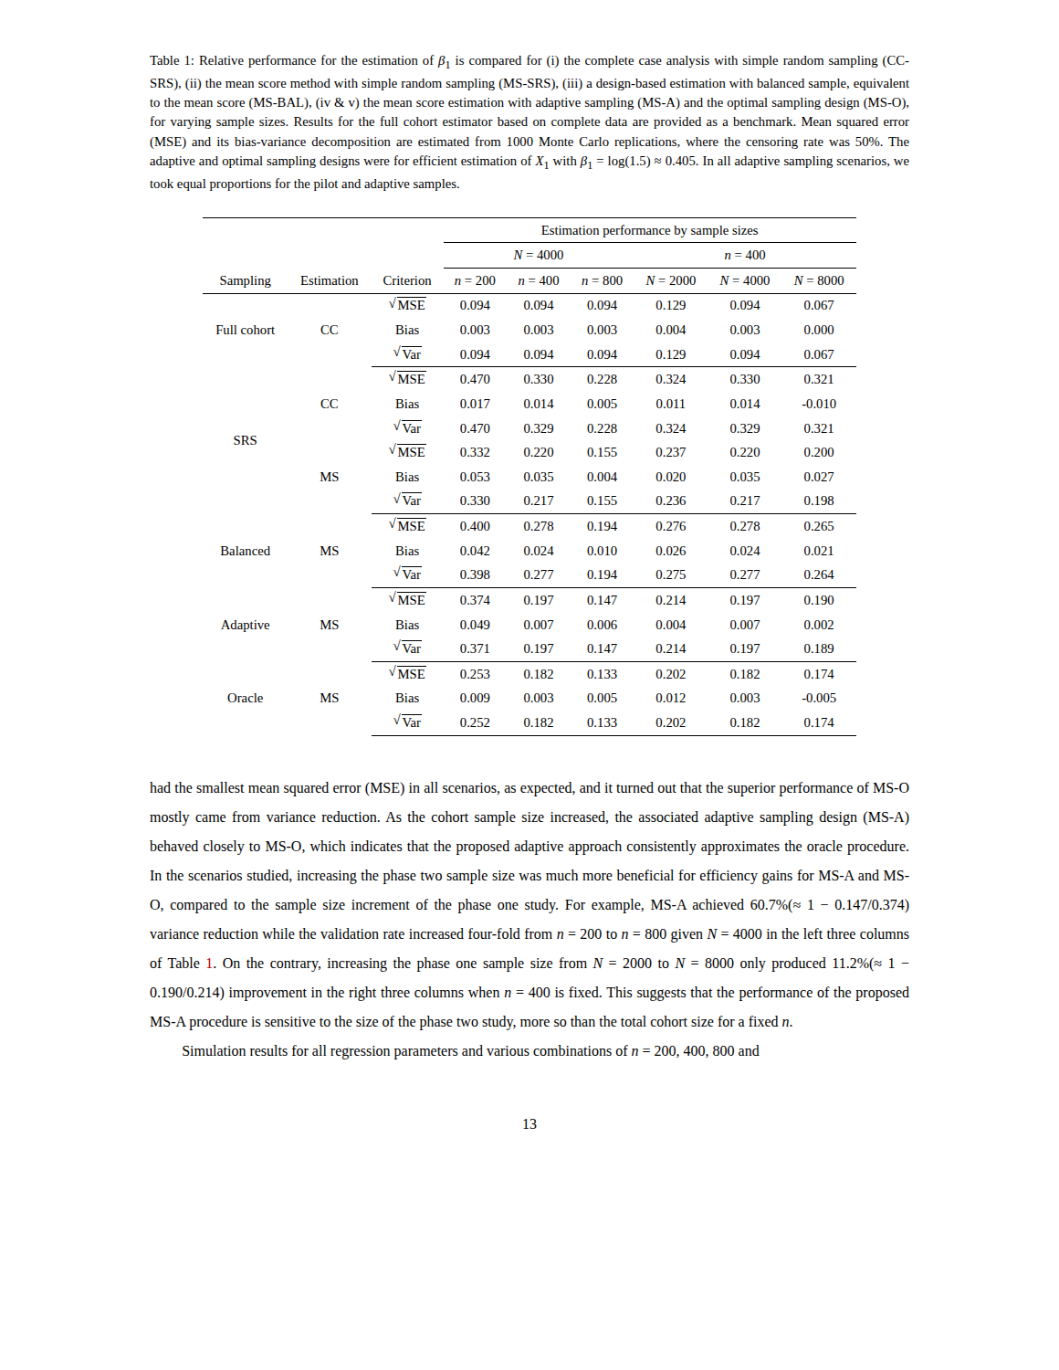Table 1: Relative performance for the estimation of β1 is compared for (i) the complete case analysis with simple random sampling (CC-SRS), (ii) the mean score method with simple random sampling (MS-SRS), (iii) a design-based estimation with balanced sample, equivalent to the mean score (MS-BAL), (iv & v) the mean score estimation with adaptive sampling (MS-A) and the optimal sampling design (MS-O), for varying sample sizes. Results for the full cohort estimator based on complete data are provided as a benchmark. Mean squared error (MSE) and its bias-variance decomposition are estimated from 1000 Monte Carlo replications, where the censoring rate was 50%. The adaptive and optimal sampling designs were for efficient estimation of X1 with β1 = log(1.5) ≈ 0.405. In all adaptive sampling scenarios, we took equal proportions for the pilot and adaptive samples.
| | | | Estimation performance by sample sizes |
| --- | --- | --- | --- |
| N = 4000 | n = 400 |
| Sampling | Estimation | Criterion | n = 200 | n = 400 | n = 800 | N = 2000 | N = 4000 | N = 8000 |
| Full cohort | CC | MSE | 0.094 | 0.094 | 0.094 | 0.129 | 0.094 | 0.067 |
| Bias | 0.003 | 0.003 | 0.003 | 0.004 | 0.003 | 0.000 |
| Var | 0.094 | 0.094 | 0.094 | 0.129 | 0.094 | 0.067 |
| SRS | CC | MSE | 0.470 | 0.330 | 0.228 | 0.324 | 0.330 | 0.321 |
| Bias | 0.017 | 0.014 | 0.005 | 0.011 | 0.014 | -0.010 |
| Var | 0.470 | 0.329 | 0.228 | 0.324 | 0.329 | 0.321 |
| MS | MSE | 0.332 | 0.220 | 0.155 | 0.237 | 0.220 | 0.200 |
| Bias | 0.053 | 0.035 | 0.004 | 0.020 | 0.035 | 0.027 |
| Var | 0.330 | 0.217 | 0.155 | 0.236 | 0.217 | 0.198 |
| Balanced | MS | MSE | 0.400 | 0.278 | 0.194 | 0.276 | 0.278 | 0.265 |
| Bias | 0.042 | 0.024 | 0.010 | 0.026 | 0.024 | 0.021 |
| Var | 0.398 | 0.277 | 0.194 | 0.275 | 0.277 | 0.264 |
| Adaptive | MS | MSE | 0.374 | 0.197 | 0.147 | 0.214 | 0.197 | 0.190 |
| Bias | 0.049 | 0.007 | 0.006 | 0.004 | 0.007 | 0.002 |
| Var | 0.371 | 0.197 | 0.147 | 0.214 | 0.197 | 0.189 |
| Oracle | MS | MSE | 0.253 | 0.182 | 0.133 | 0.202 | 0.182 | 0.174 |
| Bias | 0.009 | 0.003 | 0.005 | 0.012 | 0.003 | -0.005 |
| Var | 0.252 | 0.182 | 0.133 | 0.202 | 0.182 | 0.174 |
had the smallest mean squared error (MSE) in all scenarios, as expected, and it turned out that the superior performance of MS-O mostly came from variance reduction. As the cohort sample size increased, the associated adaptive sampling design (MS-A) behaved closely to MS-O, which indicates that the proposed adaptive approach consistently approximates the oracle procedure. In the scenarios studied, increasing the phase two sample size was much more beneficial for efficiency gains for MS-A and MS-O, compared to the sample size increment of the phase one study. For example, MS-A achieved 60.7%(≈ 1 − 0.147/0.374) variance reduction while the validation rate increased four-fold from n = 200 to n = 800 given N = 4000 in the left three columns of Table 1. On the contrary, increasing the phase one sample size from N = 2000 to N = 8000 only produced 11.2%(≈ 1 − 0.190/0.214) improvement in the right three columns when n = 400 is fixed. This suggests that the performance of the proposed MS-A procedure is sensitive to the size of the phase two study, more so than the total cohort size for a fixed n.
Simulation results for all regression parameters and various combinations of n = 200, 400, 800 and
13